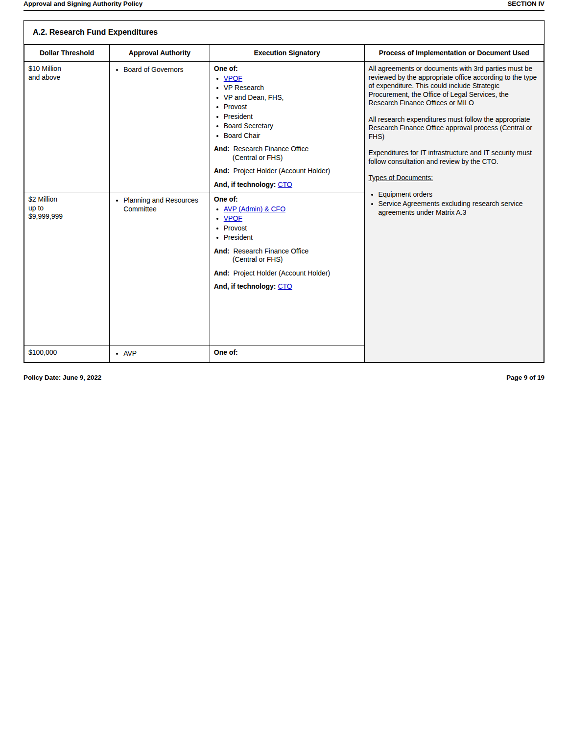Approval and Signing Authority Policy SECTION IV
A.2. Research Fund Expenditures
| Dollar Threshold | Approval Authority | Execution Signatory | Process of Implementation or Document Used |
| --- | --- | --- | --- |
| $10 Million and above | Board of Governors | One of: VPOF VP Research VP and Dean, FHS, Provost President Board Secretary Board Chair And: Research Finance Office (Central or FHS) And: Project Holder (Account Holder) And, if technology: CTO | All agreements or documents with 3rd parties must be reviewed by the appropriate office according to the type of expenditure. This could include Strategic Procurement, the Office of Legal Services, the Research Finance Offices or MILO All research expenditures must follow the appropriate Research Finance Office approval process (Central or FHS) Expenditures for IT infrastructure and IT security must follow consultation and review by the CTO. Types of Documents: Equipment orders Service Agreements excluding research service agreements under Matrix A.3 |
| $2 Million up to $9,999,999 | Planning and Resources Committee | One of: AVP (Admin) & CFO VPOF Provost President And: Research Finance Office (Central or FHS) And: Project Holder (Account Holder) And, if technology: CTO |
| $100,000 | AVP | One of: |
Policy Date: June 9, 2022 Page 9 of 19